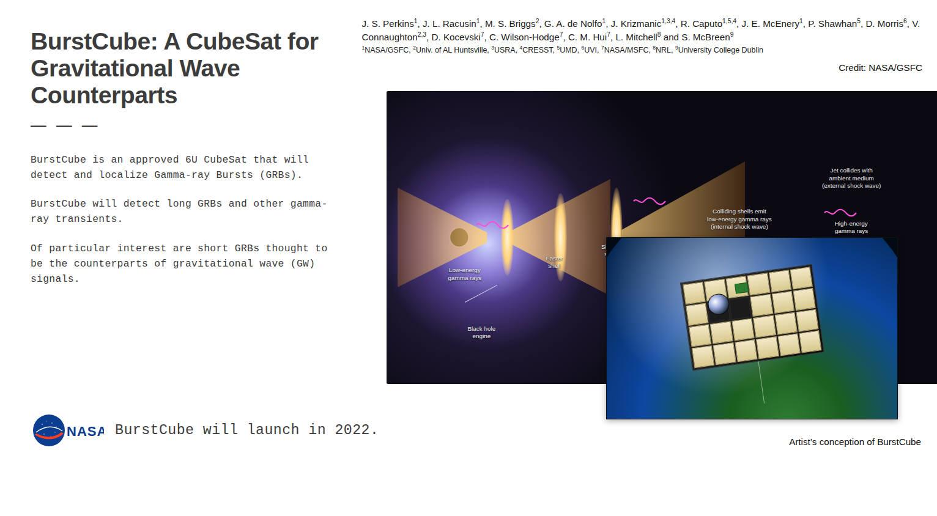J. S. Perkins1, J. L. Racusin1, M. S. Briggs2, G. A. de Nolfo1, J. Krizmanic1,3,4, R. Caputo1,5,4, J. E. McEnery1, P. Shawhan5, D. Morris6, V. Connaughton2,3, D. Kocevski7, C. Wilson-Hodge7, C. M. Hui7, L. Mitchell8 and S. McBreen9
1NASA/GSFC, 2Univ. of AL Huntsville, 3USRA, 4CRESST, 5UMD, 6UVI, 7NASA/MSFC, 8NRL, 9University College Dublin
Credit: NASA/GSFC
BurstCube: A CubeSat for Gravitational Wave Counterparts
— — —
BurstCube is an approved 6U CubeSat that will detect and localize Gamma-ray Bursts (GRBs).
BurstCube will detect long GRBs and other gamma-ray transients.
Of particular interest are short GRBs thought to be the counterparts of gravitational wave (GW) signals.
Low-energy
gamma rays
Faster
shell
Slower
shell
Colliding shells emit
low-energy gamma rays
(internal shock wave)
Jet collides with
ambient medium
(external shock wave)
High-energy
gamma rays
X-rays
Visible light
Black hole
engine
Prompt
emission
Artist’s conception of BurstCube
NASA
BurstCube will launch in 2022.